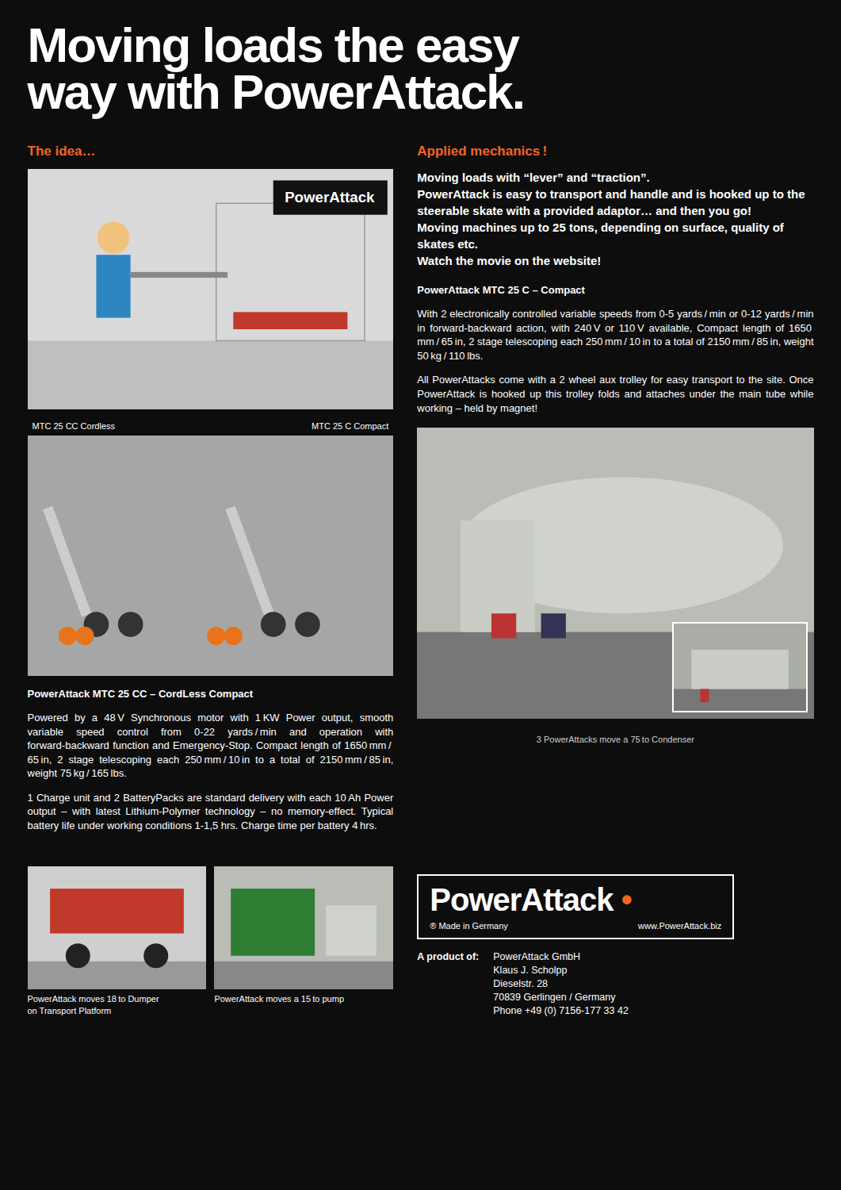Moving loads the easy
way with PowerAttack.
The idea…
MTC 25 CC Cordless MTC 25 C Compact
PowerAttack MTC 25 CC – CordLess Compact
Powered by a 48 V Synchronous motor with 1 KW Power output, smooth variable speed control from 0‑22 yards / min and operation with forward‑backward function and Emergency‑Stop. Compact length of 1650 mm / 65 in, 2 stage telescoping each 250 mm / 10 in to a total of 2150 mm / 85 in, weight 75 kg / 165 lbs.
1 Charge unit and 2 BatteryPacks are standard delivery with each 10 Ah Power output – with latest Lithium‑Polymer technology – no memory‑effect. Typical battery life under working conditions 1‑1,5 hrs. Charge time per battery 4 hrs.
Applied mechanics !
Moving loads with “lever” and “traction”.
PowerAttack is easy to transport and handle and is hooked up to the steerable skate with a provided adaptor… and then you go!
Moving machines up to 25 tons, depending on surface, quality of skates etc.
Watch the movie on the website!
PowerAttack MTC 25 C – Compact
With 2 electronically controlled variable speeds from 0‑5 yards / min or 0‑12 yards / min in forward‑backward action, with 240 V or 110 V available, Compact length of 1650 mm / 65 in, 2 stage telescoping each 250 mm / 10 in to a total of 2150 mm / 85 in, weight 50 kg / 110 lbs.
All PowerAttacks come with a 2 wheel aux trolley for easy transport to the site. Once PowerAttack is hooked up this trolley folds and attaches under the main tube while working – held by magnet!
3 PowerAttacks move a 75 to Condenser
PowerAttack moves 18 to Dumper
on Transport Platform
PowerAttack moves a 15 to pump
PowerAttack •
® Made in Germany www.PowerAttack.biz
A product of:
PowerAttack GmbH
Klaus J. Scholpp
Dieselstr. 28
70839 Gerlingen / Germany
Phone +49 (0) 7156‑177 33 42